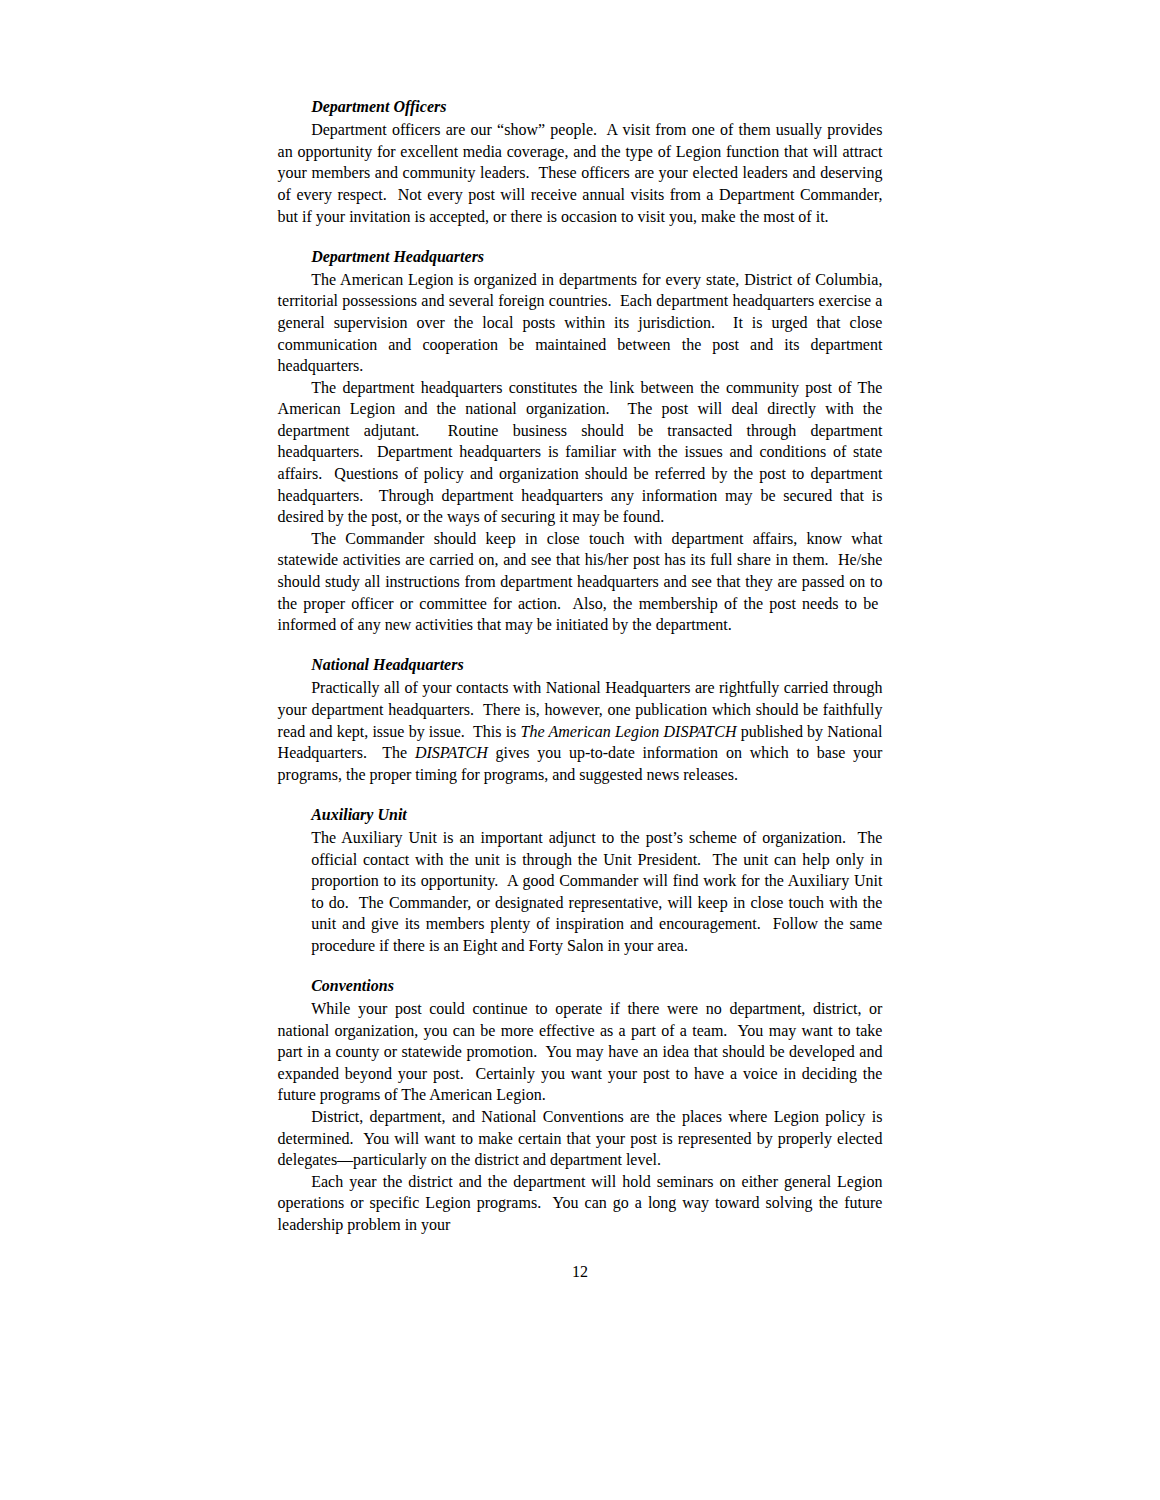Department Officers
Department officers are our “show” people. A visit from one of them usually provides an opportunity for excellent media coverage, and the type of Legion function that will attract your members and community leaders. These officers are your elected leaders and deserving of every respect. Not every post will receive annual visits from a Department Commander, but if your invitation is accepted, or there is occasion to visit you, make the most of it.
Department Headquarters
The American Legion is organized in departments for every state, District of Columbia, territorial possessions and several foreign countries. Each department headquarters exercise a general supervision over the local posts within its jurisdiction. It is urged that close communication and cooperation be maintained between the post and its department headquarters.
The department headquarters constitutes the link between the community post of The American Legion and the national organization. The post will deal directly with the department adjutant. Routine business should be transacted through department headquarters. Department headquarters is familiar with the issues and conditions of state affairs. Questions of policy and organization should be referred by the post to department headquarters. Through department headquarters any information may be secured that is desired by the post, or the ways of securing it may be found.
The Commander should keep in close touch with department affairs, know what statewide activities are carried on, and see that his/her post has its full share in them. He/she should study all instructions from department headquarters and see that they are passed on to the proper officer or committee for action. Also, the membership of the post needs to be informed of any new activities that may be initiated by the department.
National Headquarters
Practically all of your contacts with National Headquarters are rightfully carried through your department headquarters. There is, however, one publication which should be faithfully read and kept, issue by issue. This is The American Legion DISPATCH published by National Headquarters. The DISPATCH gives you up-to-date information on which to base your programs, the proper timing for programs, and suggested news releases.
Auxiliary Unit
The Auxiliary Unit is an important adjunct to the post’s scheme of organization. The official contact with the unit is through the Unit President. The unit can help only in proportion to its opportunity. A good Commander will find work for the Auxiliary Unit to do. The Commander, or designated representative, will keep in close touch with the unit and give its members plenty of inspiration and encouragement. Follow the same procedure if there is an Eight and Forty Salon in your area.
Conventions
While your post could continue to operate if there were no department, district, or national organization, you can be more effective as a part of a team. You may want to take part in a county or statewide promotion. You may have an idea that should be developed and expanded beyond your post. Certainly you want your post to have a voice in deciding the future programs of The American Legion.
District, department, and National Conventions are the places where Legion policy is determined. You will want to make certain that your post is represented by properly elected delegates—particularly on the district and department level.
Each year the district and the department will hold seminars on either general Legion operations or specific Legion programs. You can go a long way toward solving the future leadership problem in your
12